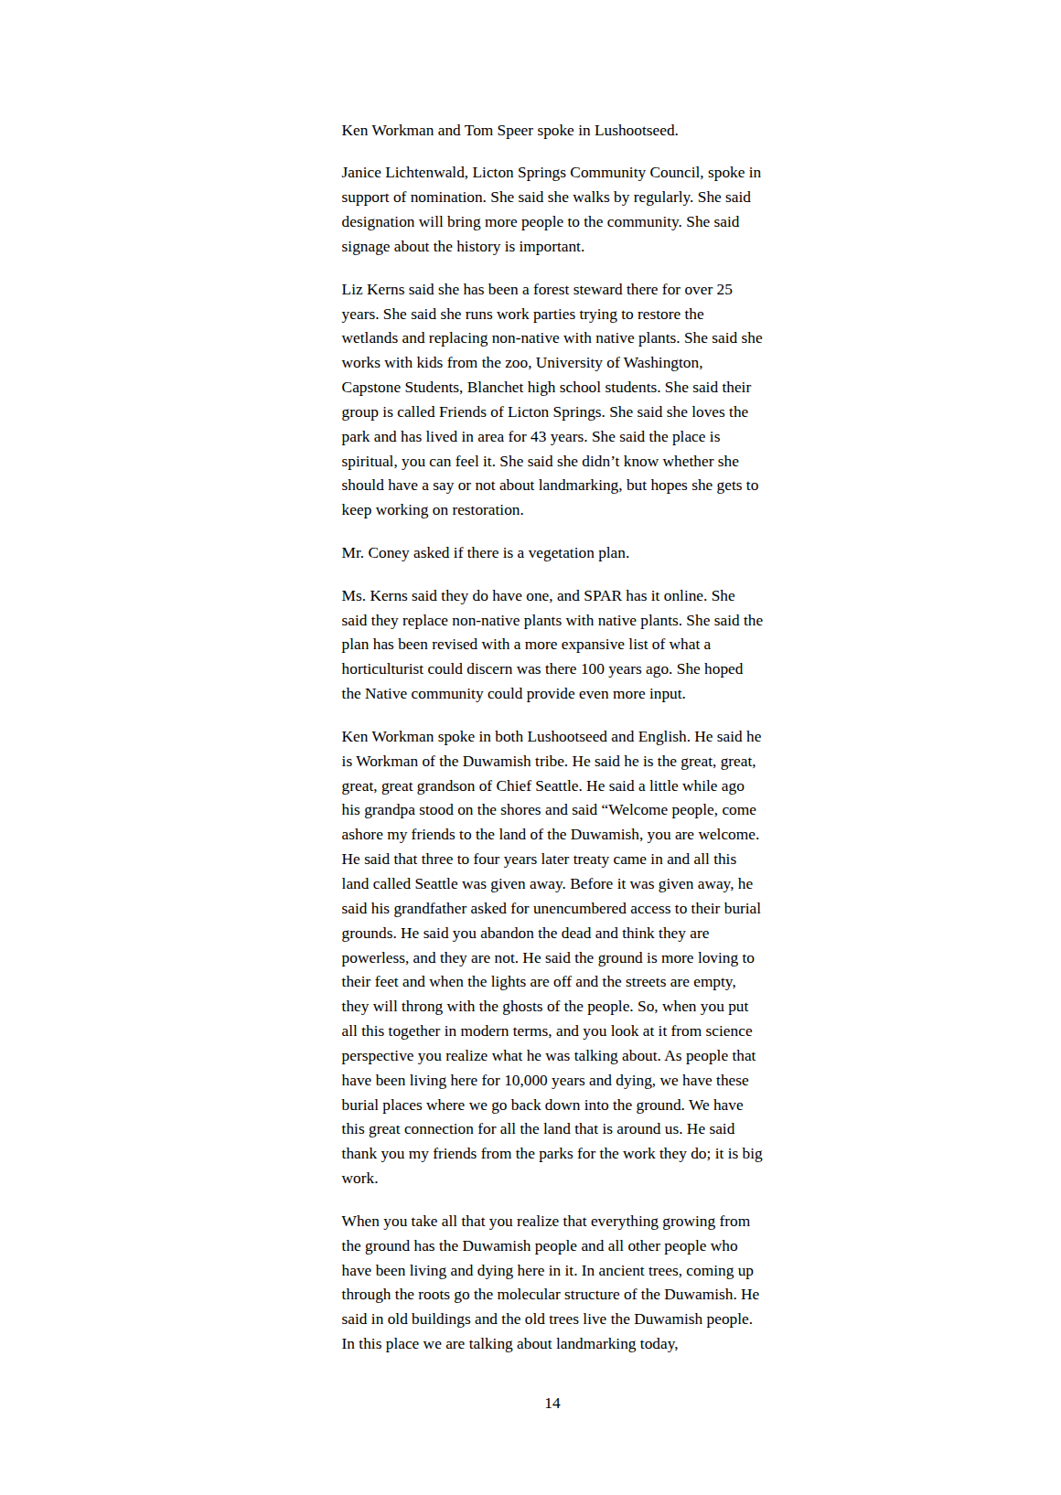Ken Workman and Tom Speer spoke in Lushootseed.
Janice Lichtenwald, Licton Springs Community Council, spoke in support of nomination. She said she walks by regularly. She said designation will bring more people to the community. She said signage about the history is important.
Liz Kerns said she has been a forest steward there for over 25 years. She said she runs work parties trying to restore the wetlands and replacing non-native with native plants. She said she works with kids from the zoo, University of Washington, Capstone Students, Blanchet high school students. She said their group is called Friends of Licton Springs. She said she loves the park and has lived in area for 43 years. She said the place is spiritual, you can feel it. She said she didn’t know whether she should have a say or not about landmarking, but hopes she gets to keep working on restoration.
Mr. Coney asked if there is a vegetation plan.
Ms. Kerns said they do have one, and SPAR has it online. She said they replace non-native plants with native plants. She said the plan has been revised with a more expansive list of what a horticulturist could discern was there 100 years ago. She hoped the Native community could provide even more input.
Ken Workman spoke in both Lushootseed and English. He said he is Workman of the Duwamish tribe. He said he is the great, great, great, great grandson of Chief Seattle. He said a little while ago his grandpa stood on the shores and said “Welcome people, come ashore my friends to the land of the Duwamish, you are welcome. He said that three to four years later treaty came in and all this land called Seattle was given away. Before it was given away, he said his grandfather asked for unencumbered access to their burial grounds. He said you abandon the dead and think they are powerless, and they are not. He said the ground is more loving to their feet and when the lights are off and the streets are empty, they will throng with the ghosts of the people. So, when you put all this together in modern terms, and you look at it from science perspective you realize what he was talking about. As people that have been living here for 10,000 years and dying, we have these burial places where we go back down into the ground. We have this great connection for all the land that is around us. He said thank you my friends from the parks for the work they do; it is big work.
When you take all that you realize that everything growing from the ground has the Duwamish people and all other people who have been living and dying here in it. In ancient trees, coming up through the roots go the molecular structure of the Duwamish. He said in old buildings and the old trees live the Duwamish people. In this place we are talking about landmarking today,
14